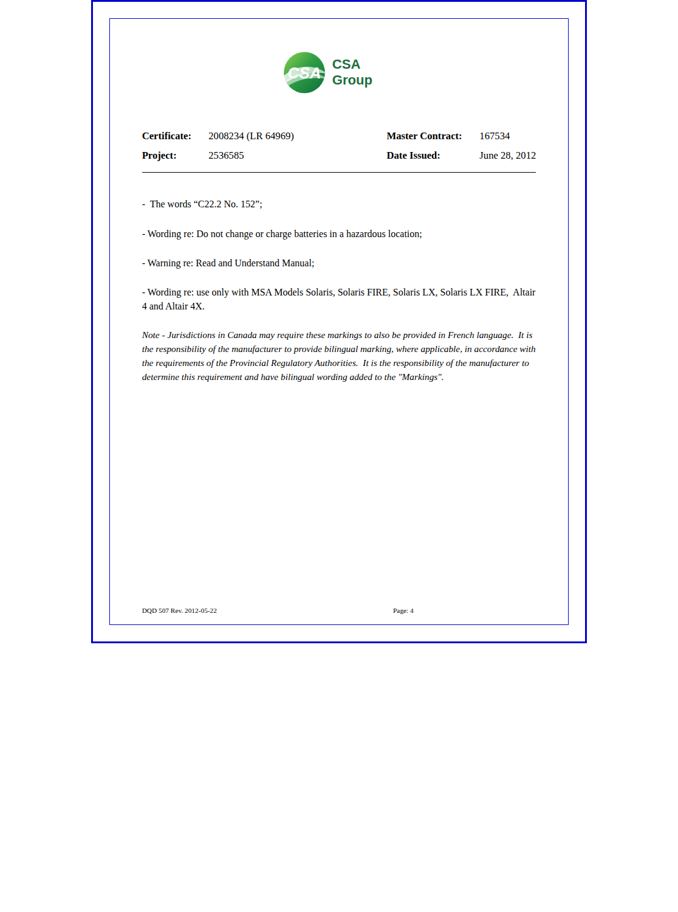CSA CSA Group
| Certificate: | 2008234 (LR 64969) | Master Contract: | 167534 |
| Project: | 2536585 | Date Issued: | June 28, 2012 |
- The words “C22.2 No. 152”;
- Wording re: Do not change or charge batteries in a hazardous location;
- Warning re: Read and Understand Manual;
- Wording re: use only with MSA Models Solaris, Solaris FIRE, Solaris LX, Solaris LX FIRE, Altair 4 and Altair 4X.
Note - Jurisdictions in Canada may require these markings to also be provided in French language. It is the responsibility of the manufacturer to provide bilingual marking, where applicable, in accordance with the requirements of the Provincial Regulatory Authorities. It is the responsibility of the manufacturer to determine this requirement and have bilingual wording added to the "Markings".
DQD 507 Rev. 2012-05-22 Page: 4